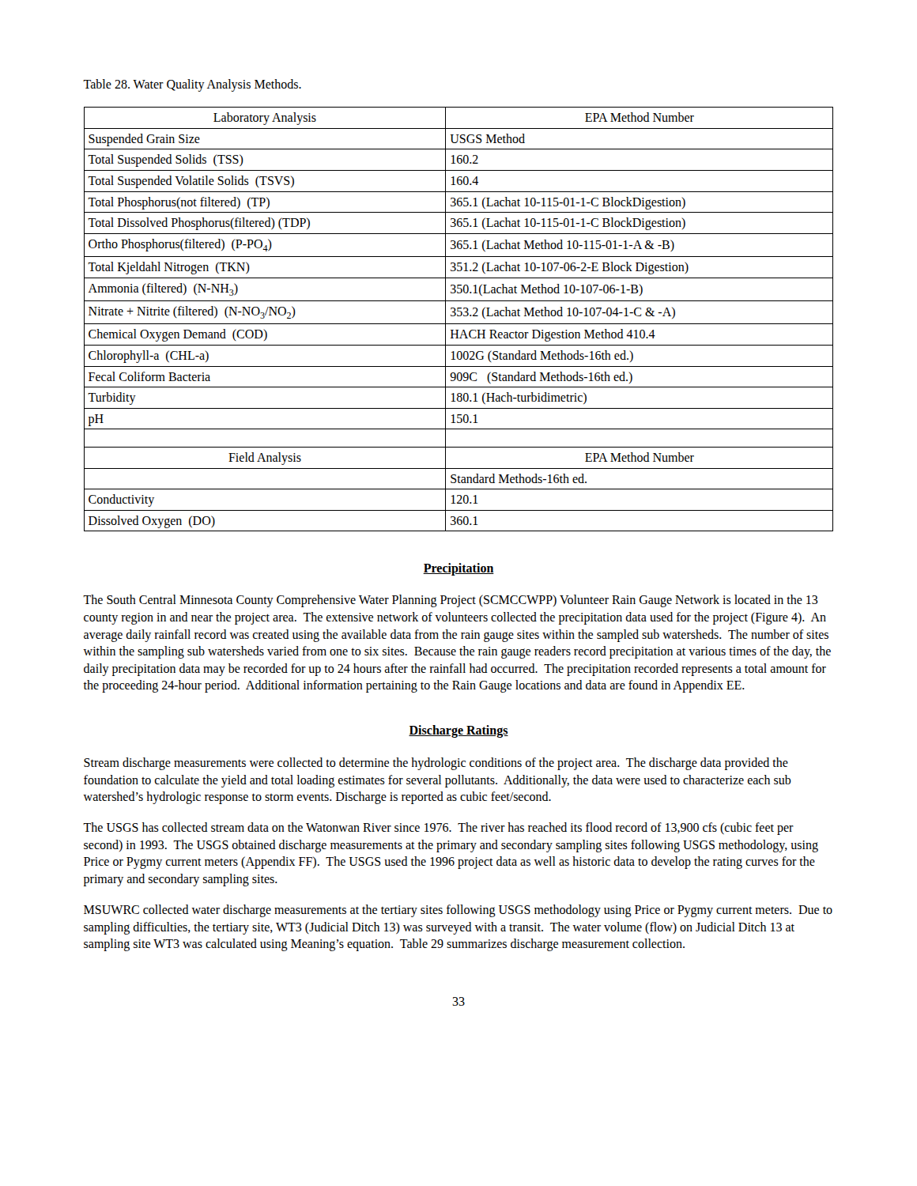Table 28. Water Quality Analysis Methods.
| Laboratory Analysis | EPA Method Number |
| Suspended Grain Size | USGS Method |
| Total Suspended Solids (TSS) | 160.2 |
| Total Suspended Volatile Solids (TSVS) | 160.4 |
| Total Phosphorus(not filtered) (TP) | 365.1 (Lachat 10-115-01-1-C BlockDigestion) |
| Total Dissolved Phosphorus(filtered) (TDP) | 365.1 (Lachat 10-115-01-1-C BlockDigestion) |
| Ortho Phosphorus(filtered) (P-PO 4 ) | 365.1 (Lachat Method 10-115-01-1-A & -B) |
| Total Kjeldahl Nitrogen (TKN) | 351.2 (Lachat 10-107-06-2-E Block Digestion) |
| Ammonia (filtered) (N-NH 3 ) | 350.1(Lachat Method 10-107-06-1-B) |
| Nitrate + Nitrite (filtered) (N-NO 3 /NO 2 ) | 353.2 (Lachat Method 10-107-04-1-C & -A) |
| Chemical Oxygen Demand (COD) | HACH Reactor Digestion Method 410.4 |
| Chlorophyll-a (CHL-a) | 1002G (Standard Methods-16th ed.) |
| Fecal Coliform Bacteria | 909C (Standard Methods-16th ed.) |
| Turbidity | 180.1 (Hach-turbidimetric) |
| pH | 150.1 |
| Field Analysis | EPA Method Number |
| | Standard Methods-16th ed. |
| Conductivity | 120.1 |
| Dissolved Oxygen (DO) | 360.1 |
Precipitation
The South Central Minnesota County Comprehensive Water Planning Project (SCMCCWPP) Volunteer Rain Gauge Network is located in the 13 county region in and near the project area. The extensive network of volunteers collected the precipitation data used for the project (Figure 4). An average daily rainfall record was created using the available data from the rain gauge sites within the sampled sub watersheds. The number of sites within the sampling sub watersheds varied from one to six sites. Because the rain gauge readers record precipitation at various times of the day, the daily precipitation data may be recorded for up to 24 hours after the rainfall had occurred. The precipitation recorded represents a total amount for the proceeding 24-hour period. Additional information pertaining to the Rain Gauge locations and data are found in Appendix EE.
Discharge Ratings
Stream discharge measurements were collected to determine the hydrologic conditions of the project area. The discharge data provided the foundation to calculate the yield and total loading estimates for several pollutants. Additionally, the data were used to characterize each sub watershed’s hydrologic response to storm events. Discharge is reported as cubic feet/second.
The USGS has collected stream data on the Watonwan River since 1976. The river has reached its flood record of 13,900 cfs (cubic feet per second) in 1993. The USGS obtained discharge measurements at the primary and secondary sampling sites following USGS methodology, using Price or Pygmy current meters (Appendix FF). The USGS used the 1996 project data as well as historic data to develop the rating curves for the primary and secondary sampling sites.
MSUWRC collected water discharge measurements at the tertiary sites following USGS methodology using Price or Pygmy current meters. Due to sampling difficulties, the tertiary site, WT3 (Judicial Ditch 13) was surveyed with a transit. The water volume (flow) on Judicial Ditch 13 at sampling site WT3 was calculated using Meaning’s equation. Table 29 summarizes discharge measurement collection.
33